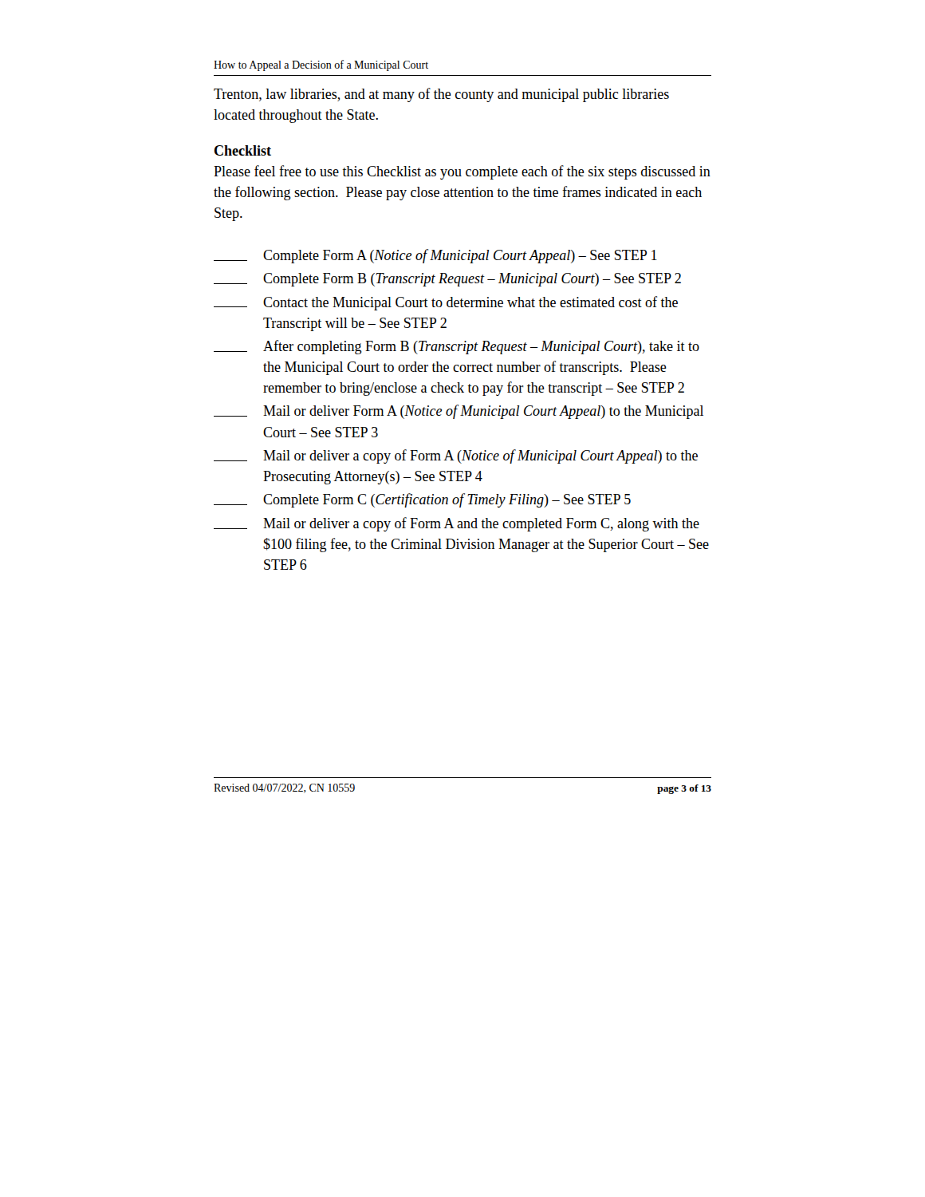How to Appeal a Decision of a Municipal Court
Trenton, law libraries, and at many of the county and municipal public libraries located throughout the State.
Checklist
Please feel free to use this Checklist as you complete each of the six steps discussed in the following section. Please pay close attention to the time frames indicated in each Step.
Complete Form A (Notice of Municipal Court Appeal) – See STEP 1
Complete Form B (Transcript Request – Municipal Court) – See STEP 2
Contact the Municipal Court to determine what the estimated cost of the Transcript will be – See STEP 2
After completing Form B (Transcript Request – Municipal Court), take it to the Municipal Court to order the correct number of transcripts. Please remember to bring/enclose a check to pay for the transcript – See STEP 2
Mail or deliver Form A (Notice of Municipal Court Appeal) to the Municipal Court – See STEP 3
Mail or deliver a copy of Form A (Notice of Municipal Court Appeal) to the Prosecuting Attorney(s) – See STEP 4
Complete Form C (Certification of Timely Filing) – See STEP 5
Mail or deliver a copy of Form A and the completed Form C, along with the $100 filing fee, to the Criminal Division Manager at the Superior Court – See STEP 6
Revised 04/07/2022, CN 10559 page 3 of 13